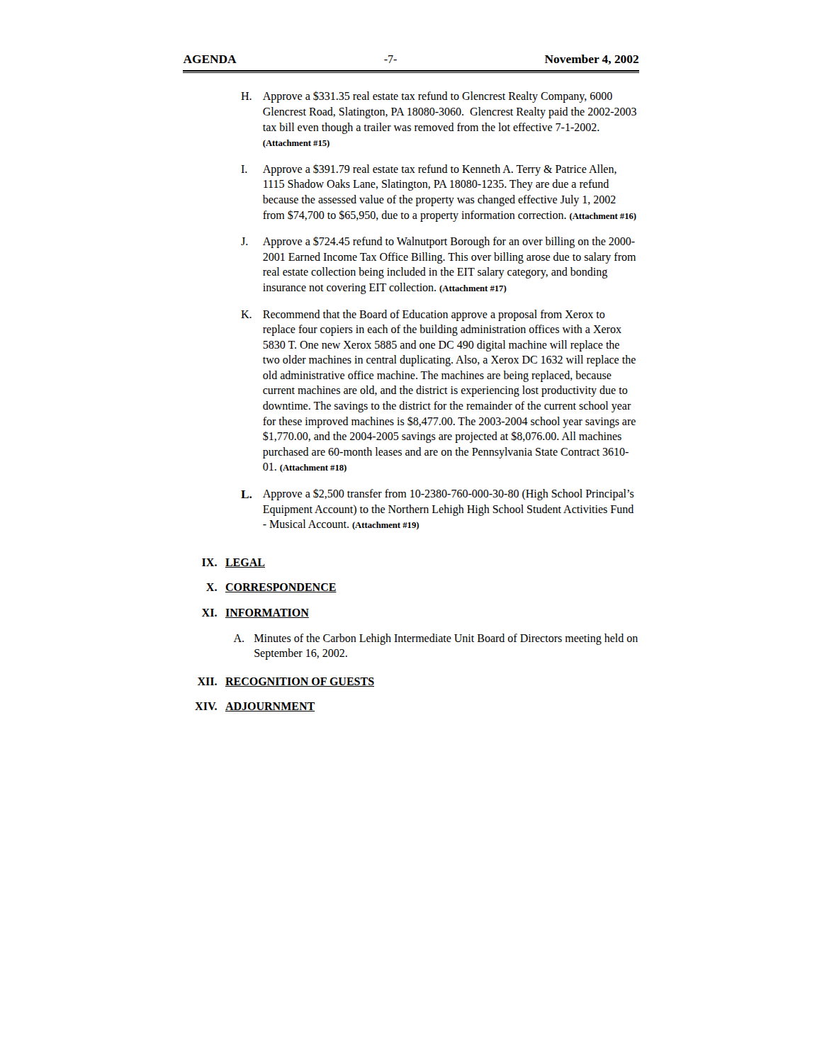AGENDA
-7-
November 4, 2002
H.
Approve a $331.35 real estate tax refund to Glencrest Realty Company, 6000 Glencrest Road, Slatington, PA 18080-3060. Glencrest Realty paid the 2002-2003 tax bill even though a trailer was removed from the lot effective 7-1-2002. (Attachment #15)
I.
Approve a $391.79 real estate tax refund to Kenneth A. Terry & Patrice Allen, 1115 Shadow Oaks Lane, Slatington, PA 18080-1235. They are due a refund because the assessed value of the property was changed effective July 1, 2002 from $74,700 to $65,950, due to a property information correction. (Attachment #16)
J.
Approve a $724.45 refund to Walnutport Borough for an over billing on the 2000-2001 Earned Income Tax Office Billing. This over billing arose due to salary from real estate collection being included in the EIT salary category, and bonding insurance not covering EIT collection. (Attachment #17)
K.
Recommend that the Board of Education approve a proposal from Xerox to replace four copiers in each of the building administration offices with a Xerox 5830 T. One new Xerox 5885 and one DC 490 digital machine will replace the two older machines in central duplicating. Also, a Xerox DC 1632 will replace the old administrative office machine. The machines are being replaced, because current machines are old, and the district is experiencing lost productivity due to downtime. The savings to the district for the remainder of the current school year for these improved machines is $8,477.00. The 2003-2004 school year savings are $1,770.00, and the 2004-2005 savings are projected at $8,076.00. All machines purchased are 60-month leases and are on the Pennsylvania State Contract 3610-01. (Attachment #18)
L.
Approve a $2,500 transfer from 10-2380-760-000-30-80 (High School Principal’s Equipment Account) to the Northern Lehigh High School Student Activities Fund - Musical Account. (Attachment #19)
IX.
LEGAL
X.
CORRESPONDENCE
XI.
INFORMATION
A.
Minutes of the Carbon Lehigh Intermediate Unit Board of Directors meeting held on September 16, 2002.
XII.
RECOGNITION OF GUESTS
XIV.
ADJOURNMENT